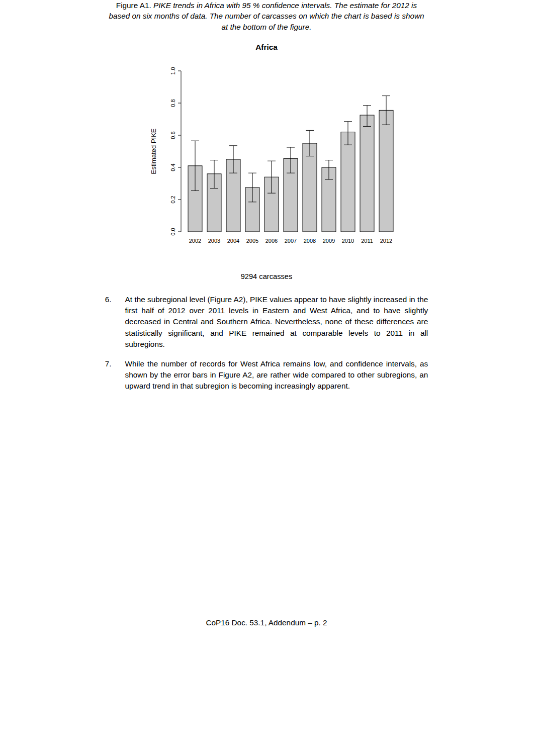Figure A1. PIKE trends in Africa with 95 % confidence intervals. The estimate for 2012 is based on six months of data. The number of carcasses on which the chart is based is shown at the bottom of the figure.
Africa
0.0 0.2 0.4 0.6 0.8 1.0 Estimated PIKE 2002 2003 2004 2005 2006 2007 2008 2009 2010 2011 2012
9294 carcasses
6. At the subregional level (Figure A2), PIKE values appear to have slightly increased in the first half of 2012 over 2011 levels in Eastern and West Africa, and to have slightly decreased in Central and Southern Africa. Nevertheless, none of these differences are statistically significant, and PIKE remained at comparable levels to 2011 in all subregions.
7. While the number of records for West Africa remains low, and confidence intervals, as shown by the error bars in Figure A2, are rather wide compared to other subregions, an upward trend in that subregion is becoming increasingly apparent.
CoP16 Doc. 53.1, Addendum – p. 2